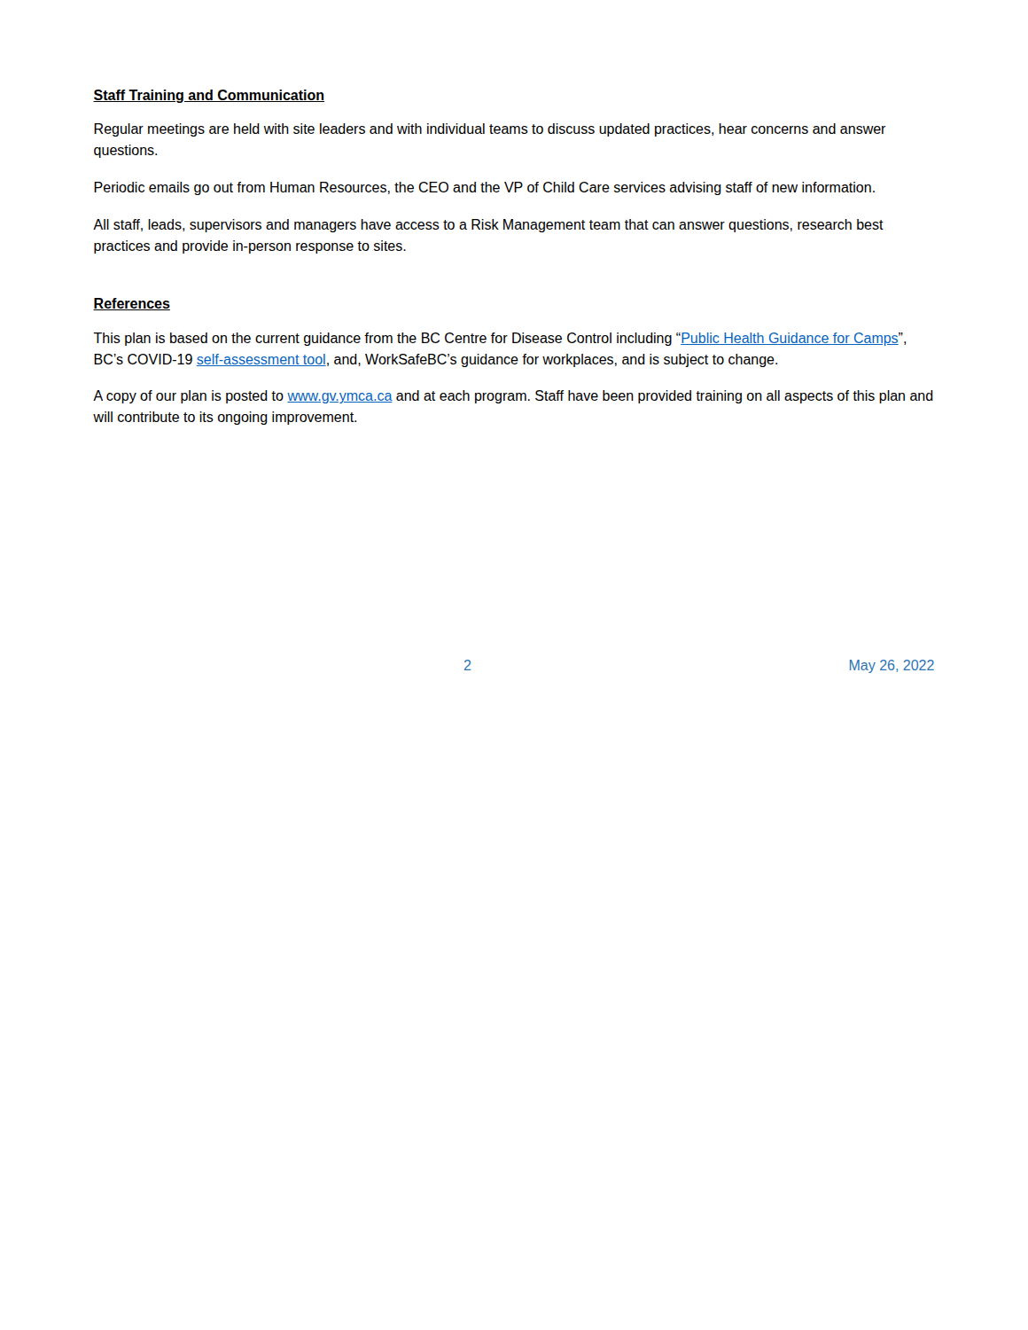Staff Training and Communication
Regular meetings are held with site leaders and with individual teams to discuss updated practices, hear concerns and answer questions.
Periodic emails go out from Human Resources, the CEO and the VP of Child Care services advising staff of new information.
All staff, leads, supervisors and managers have access to a Risk Management team that can answer questions, research best practices and provide in-person response to sites.
References
This plan is based on the current guidance from the BC Centre for Disease Control including “Public Health Guidance for Camps”, BC’s COVID-19 self-assessment tool, and, WorkSafeBC’s guidance for workplaces, and is subject to change.
A copy of our plan is posted to www.gv.ymca.ca and at each program. Staff have been provided training on all aspects of this plan and will contribute to its ongoing improvement.
2 May 26, 2022